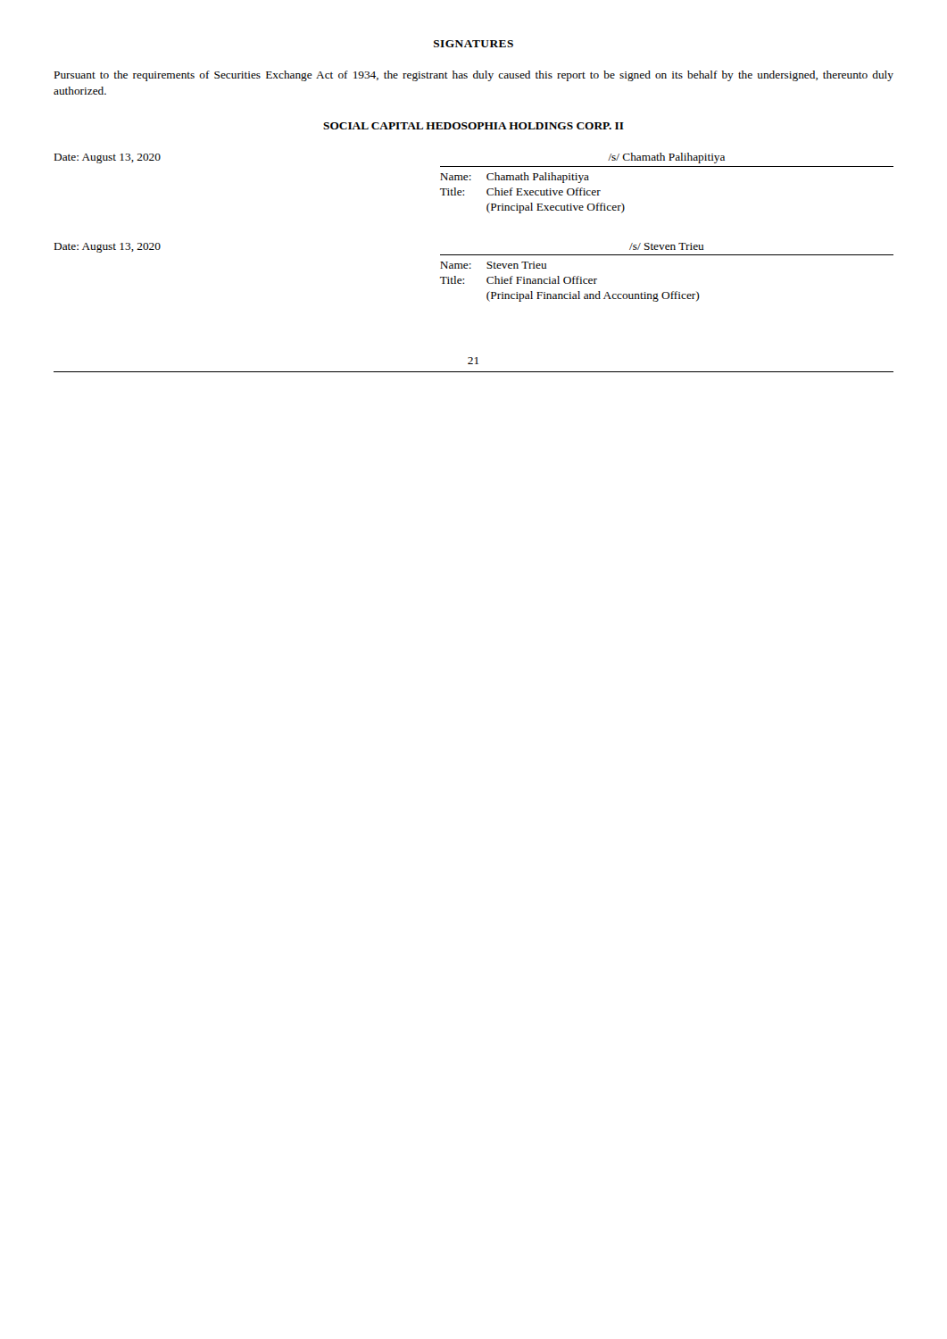SIGNATURES
Pursuant to the requirements of Securities Exchange Act of 1934, the registrant has duly caused this report to be signed on its behalf by the undersigned, thereunto duly authorized.
SOCIAL CAPITAL HEDOSOPHIA HOLDINGS CORP. II
| Date: August 13, 2020 | | /s/ Chamath Palihapitiya / Name: / Chamath Palihapitiya / / Title: / Chief Executive Officer (Principal Executive Officer) / |
| Date: August 13, 2020 | | /s/ Steven Trieu / Name: / Steven Trieu / / Title: / Chief Financial Officer (Principal Financial and Accounting Officer) / |
21